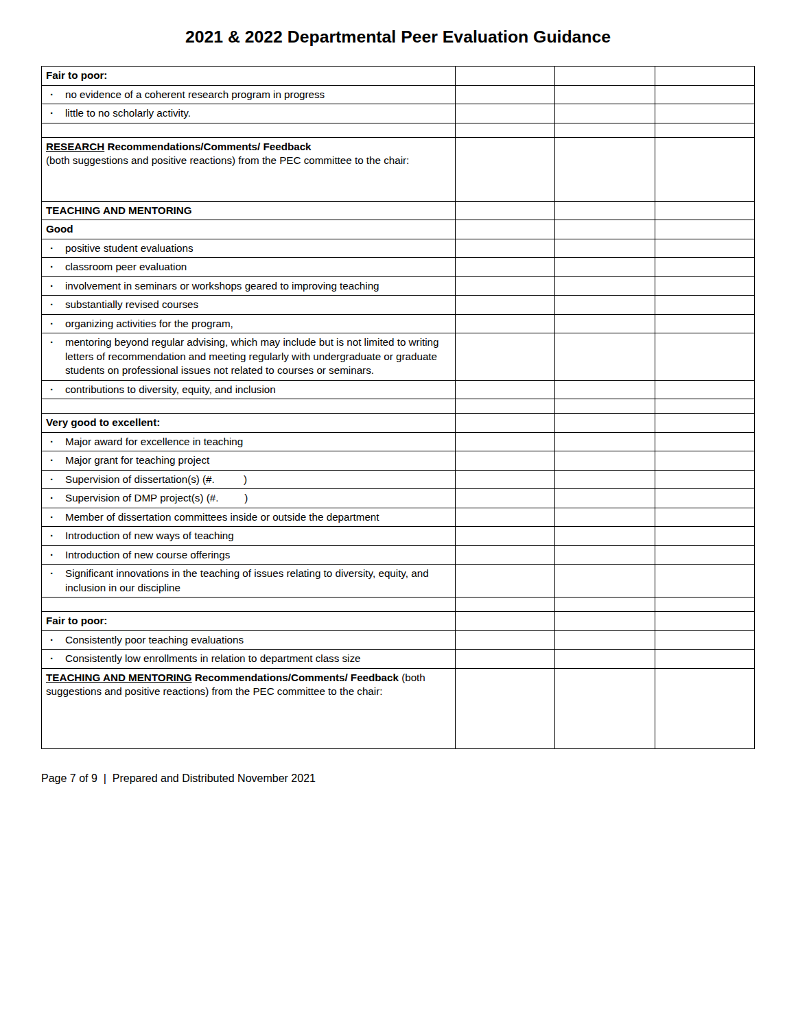2021 & 2022 Departmental Peer Evaluation Guidance
| Fair to poor: | | | |
| no evidence of a coherent research program in progress | | | |
| little to no scholarly activity. | | | |
| RESEARCH Recommendations/Comments/ Feedback (both suggestions and positive reactions) from the PEC committee to the chair: | | | |
| TEACHING AND MENTORING | | | |
| Good | | | |
| positive student evaluations | | | |
| classroom peer evaluation | | | |
| involvement in seminars or workshops geared to improving teaching | | | |
| substantially revised courses | | | |
| organizing activities for the program, | | | |
| mentoring beyond regular advising, which may include but is not limited to writing letters of recommendation and meeting regularly with undergraduate or graduate students on professional issues not related to courses or seminars. | | | |
| contributions to diversity, equity, and inclusion | | | |
| Very good to excellent: | | | |
| Major award for excellence in teaching | | | |
| Major grant for teaching project | | | |
| Supervision of dissertation(s) (#. ) | | | |
| Supervision of DMP project(s) (#. ) | | | |
| Member of dissertation committees inside or outside the department | | | |
| Introduction of new ways of teaching | | | |
| Introduction of new course offerings | | | |
| Significant innovations in the teaching of issues relating to diversity, equity, and inclusion in our discipline | | | |
| Fair to poor: | | | |
| Consistently poor teaching evaluations | | | |
| Consistently low enrollments in relation to department class size | | | |
| TEACHING AND MENTORING Recommendations/Comments/ Feedback (both suggestions and positive reactions) from the PEC committee to the chair: | | | |
Page 7 of 9 | Prepared and Distributed November 2021